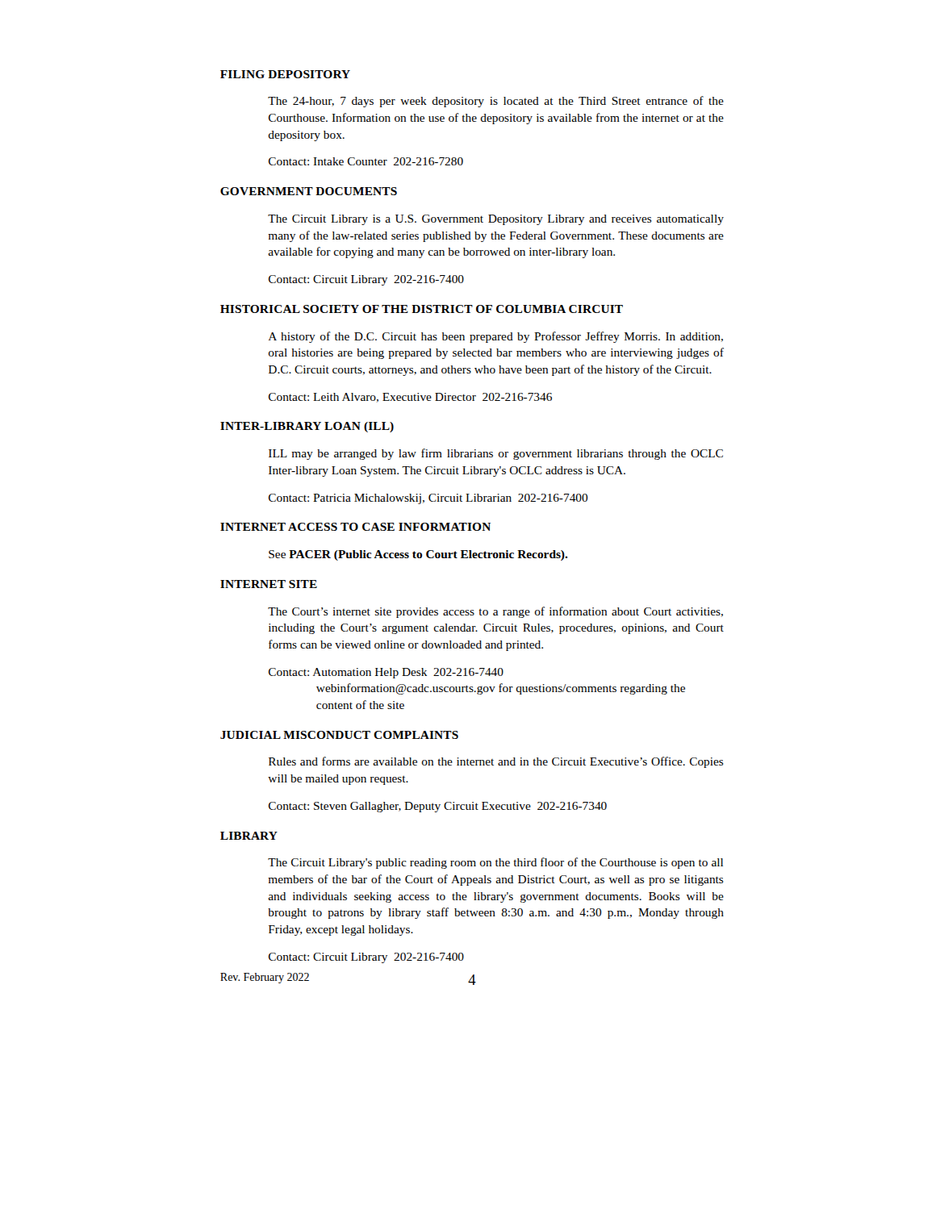Filing Depository
The 24-hour, 7 days per week depository is located at the Third Street entrance of the Courthouse. Information on the use of the depository is available from the internet or at the depository box.
Contact: Intake Counter 202-216-7280
Government Documents
The Circuit Library is a U.S. Government Depository Library and receives automatically many of the law-related series published by the Federal Government. These documents are available for copying and many can be borrowed on inter-library loan.
Contact: Circuit Library 202-216-7400
Historical Society of the District of Columbia Circuit
A history of the D.C. Circuit has been prepared by Professor Jeffrey Morris. In addition, oral histories are being prepared by selected bar members who are interviewing judges of D.C. Circuit courts, attorneys, and others who have been part of the history of the Circuit.
Contact: Leith Alvaro, Executive Director 202-216-7346
Inter-Library Loan (ILL)
ILL may be arranged by law firm librarians or government librarians through the OCLC Inter-library Loan System. The Circuit Library's OCLC address is UCA.
Contact: Patricia Michalowskij, Circuit Librarian 202-216-7400
Internet Access to Case Information
See PACER (Public Access to Court Electronic Records).
Internet Site
The Court’s internet site provides access to a range of information about Court activities, including the Court’s argument calendar. Circuit Rules, procedures, opinions, and Court forms can be viewed online or downloaded and printed.
Contact: Automation Help Desk 202-216-7440
webinformation@cadc.uscourts.gov for questions/comments regarding the content of the site
Judicial Misconduct Complaints
Rules and forms are available on the internet and in the Circuit Executive’s Office. Copies will be mailed upon request.
Contact: Steven Gallagher, Deputy Circuit Executive 202-216-7340
Library
The Circuit Library's public reading room on the third floor of the Courthouse is open to all members of the bar of the Court of Appeals and District Court, as well as pro se litigants and individuals seeking access to the library's government documents. Books will be brought to patrons by library staff between 8:30 a.m. and 4:30 p.m., Monday through Friday, except legal holidays.
Contact: Circuit Library 202-216-7400
Rev. February 2022 4